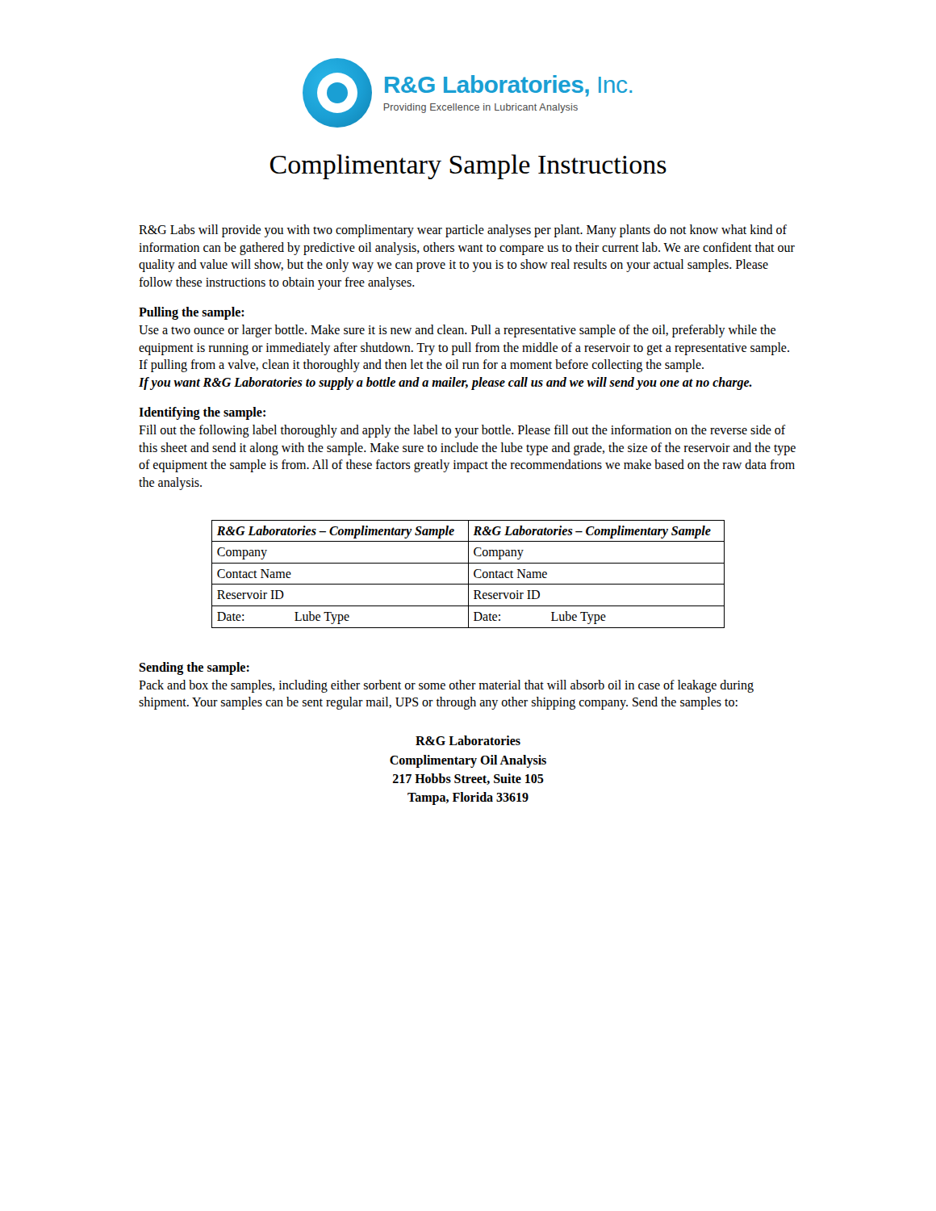R&G Laboratories, Inc.
Providing Excellence in Lubricant Analysis
Complimentary Sample Instructions
R&G Labs will provide you with two complimentary wear particle analyses per plant. Many plants do not know what kind of information can be gathered by predictive oil analysis, others want to compare us to their current lab. We are confident that our quality and value will show, but the only way we can prove it to you is to show real results on your actual samples. Please follow these instructions to obtain your free analyses.
Pulling the sample:
Use a two ounce or larger bottle. Make sure it is new and clean. Pull a representative sample of the oil, preferably while the equipment is running or immediately after shutdown. Try to pull from the middle of a reservoir to get a representative sample. If pulling from a valve, clean it thoroughly and then let the oil run for a moment before collecting the sample.
If you want R&G Laboratories to supply a bottle and a mailer, please call us and we will send you one at no charge.
Identifying the sample:
Fill out the following label thoroughly and apply the label to your bottle. Please fill out the information on the reverse side of this sheet and send it along with the sample. Make sure to include the lube type and grade, the size of the reservoir and the type of equipment the sample is from. All of these factors greatly impact the recommendations we make based on the raw data from the analysis.
| R&G Laboratories – Complimentary Sample | R&G Laboratories – Complimentary Sample |
| Company | Company |
| Contact Name | Contact Name |
| Reservoir ID | Reservoir ID |
| Date: Lube Type | Date: Lube Type |
Sending the sample:
Pack and box the samples, including either sorbent or some other material that will absorb oil in case of leakage during shipment. Your samples can be sent regular mail, UPS or through any other shipping company. Send the samples to:
R&G Laboratories
Complimentary Oil Analysis
217 Hobbs Street, Suite 105
Tampa, Florida 33619